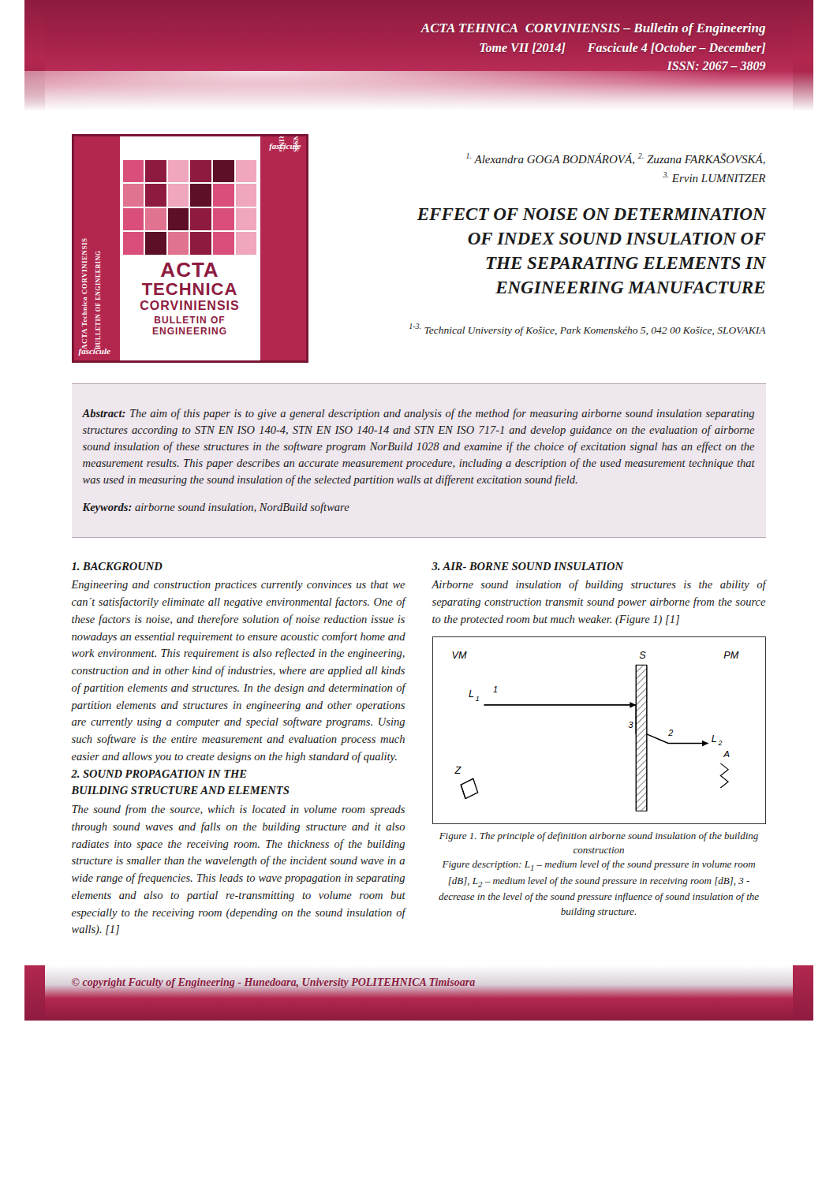ACTA TEHNICA CORVINIENSIS – Bulletin of Engineering
Tome VII [2014] Fascicule 4 [October – December]
ISSN: 2067 – 3809
ACTA Technica CORVINIENSIS
BULLETIN OF ENGINEERING
fascicule
ACTA Technica CORVINIENSIS
BULLETIN OF ENGINEERING
fascicule
ACTA
TECHNICA
CORVINIENSIS
BULLETIN OF
ENGINEERING
1. Alexandra GOGA BODNÁROVÁ, 2. Zuzana FARKAŠOVSKÁ,
3. Ervin LUMNITZER
EFFECT OF NOISE ON DETERMINATION
OF INDEX SOUND INSULATION OF
THE SEPARATING ELEMENTS IN
ENGINEERING MANUFACTURE
1-3. Technical University of Košice, Park Komenského 5, 042 00 Košice, SLOVAKIA
Abstract: The aim of this paper is to give a general description and analysis of the method for measuring airborne sound insulation separating structures according to STN EN ISO 140-4, STN EN ISO 140-14 and STN EN ISO 717-1 and develop guidance on the evaluation of airborne sound insulation of these structures in the software program NorBuild 1028 and examine if the choice of excitation signal has an effect on the measurement results. This paper describes an accurate measurement procedure, including a description of the used measurement technique that was used in measuring the sound insulation of the selected partition walls at different excitation sound field.
Keywords: airborne sound insulation, NordBuild software
1. BACKGROUND
Engineering and construction practices currently convinces us that we can´t satisfactorily eliminate all negative environmental factors. One of these factors is noise, and therefore solution of noise reduction issue is nowadays an essential requirement to ensure acoustic comfort home and work environment. This requirement is also reflected in the engineering, construction and in other kind of industries, where are applied all kinds of partition elements and structures. In the design and determination of partition elements and structures in engineering and other operations are currently using a computer and special software programs. Using such software is the entire measurement and evaluation process much easier and allows you to create designs on the high standard of quality.
2. SOUND PROPAGATION IN THE
BUILDING STRUCTURE AND ELEMENTS
The sound from the source, which is located in volume room spreads through sound waves and falls on the building structure and it also radiates into space the receiving room. The thickness of the building structure is smaller than the wavelength of the incident sound wave in a wide range of frequencies. This leads to wave propagation in separating elements and also to partial re-transmitting to volume room but especially to the receiving room (depending on the sound insulation of walls). [1]
3. AIR- BORNE SOUND INSULATION
Airborne sound insulation of building structures is the ability of separating construction transmit sound power airborne from the source to the protected room but much weaker. (Figure 1) [1]
VM S PM L 1 1 3 2 L 2 A Z
Figure 1. The principle of definition airborne sound insulation of the building construction
Figure description: L1 – medium level of the sound pressure in volume room [dB], L2 – medium level of the sound pressure in receiving room [dB], 3 - decrease in the level of the sound pressure influence of sound insulation of the building structure.
© copyright Faculty of Engineering - Hunedoara, University POLITEHNICA Timisoara